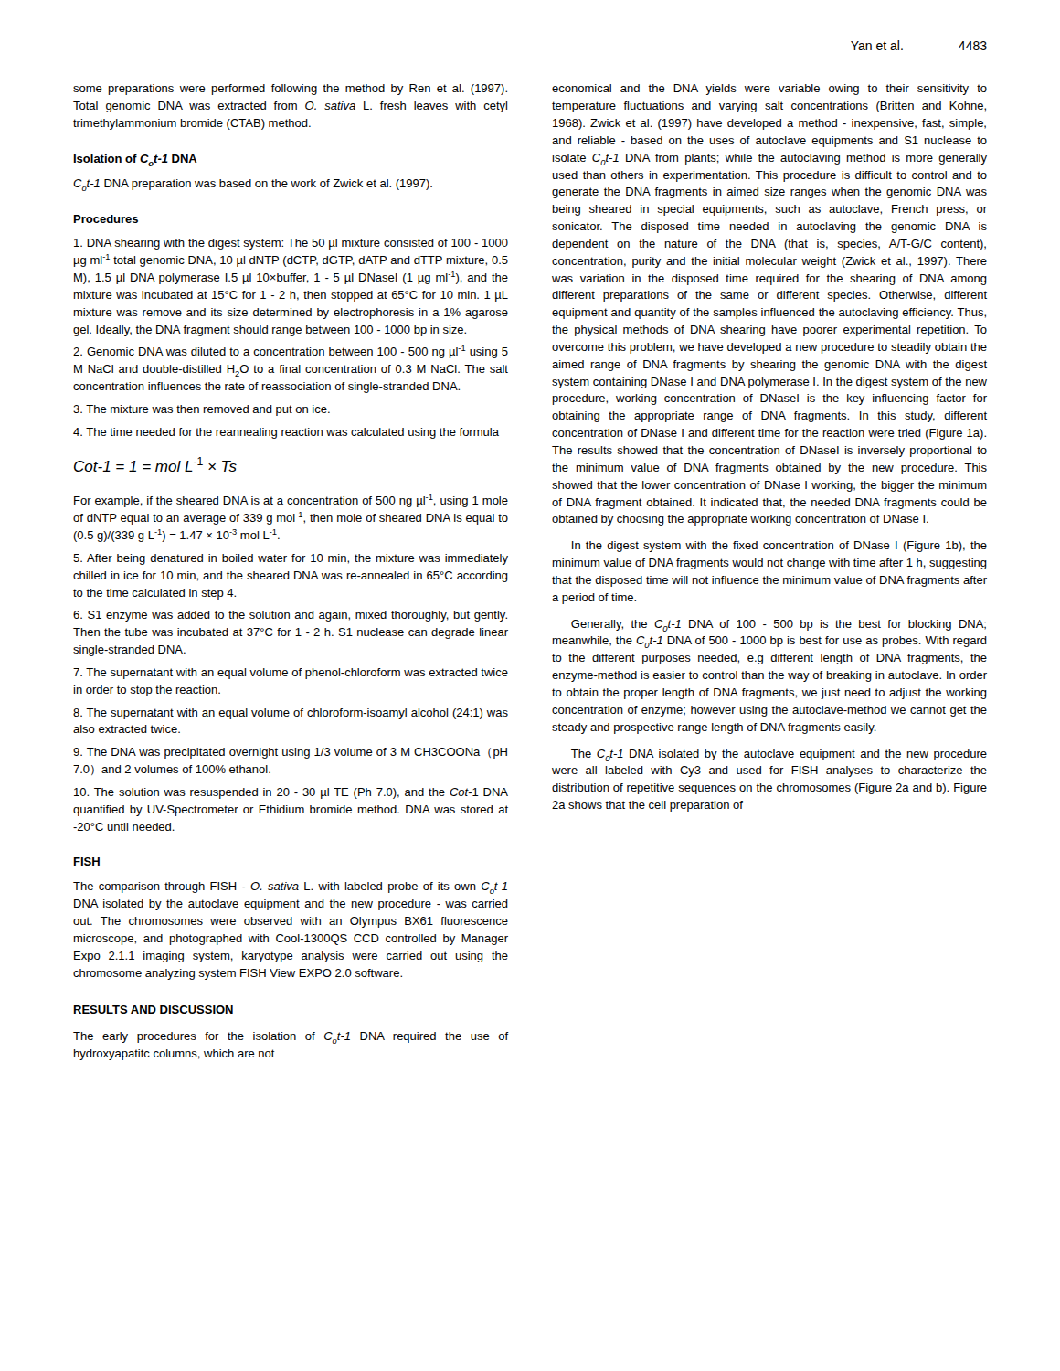Yan et al. 4483
some preparations were performed following the method by Ren et al. (1997). Total genomic DNA was extracted from O. sativa L. fresh leaves with cetyl trimethylammonium bromide (CTAB) method.
Isolation of Cot-1 DNA
Cot-1 DNA preparation was based on the work of Zwick et al. (1997).
Procedures
1. DNA shearing with the digest system: The 50 µl mixture consisted of 100 - 1000 µg ml-1 total genomic DNA, 10 µl dNTP (dCTP, dGTP, dATP and dTTP mixture, 0.5 M), 1.5 µl DNA polymerase I.5 µl 10×buffer, 1 - 5 µl DNaseI (1 µg ml-1), and the mixture was incubated at 15°C for 1 - 2 h, then stopped at 65°C for 10 min. 1 µL mixture was remove and its size determined by electrophoresis in a 1% agarose gel. Ideally, the DNA fragment should range between 100 - 1000 bp in size.
2. Genomic DNA was diluted to a concentration between 100 - 500 ng µl-1 using 5 M NaCl and double-distilled H2O to a final concentration of 0.3 M NaCl. The salt concentration influences the rate of reassociation of single-stranded DNA.
3. The mixture was then removed and put on ice.
4. The time needed for the reannealing reaction was calculated using the formula
Cot-1 = 1 = mol L-1 × Ts
For example, if the sheared DNA is at a concentration of 500 ng µl-1, using 1 mole of dNTP equal to an average of 339 g mol-1, then mole of sheared DNA is equal to (0.5 g)/(339 g L-1) = 1.47 × 10-3 mol L-1.
5. After being denatured in boiled water for 10 min, the mixture was immediately chilled in ice for 10 min, and the sheared DNA was re-annealed in 65°C according to the time calculated in step 4.
6. S1 enzyme was added to the solution and again, mixed thoroughly, but gently. Then the tube was incubated at 37°C for 1 - 2 h. S1 nuclease can degrade linear single-stranded DNA.
7. The supernatant with an equal volume of phenol-chloroform was extracted twice in order to stop the reaction.
8. The supernatant with an equal volume of chloroform-isoamyl alcohol (24:1) was also extracted twice.
9. The DNA was precipitated overnight using 1/3 volume of 3 M CH3COONa（pH 7.0）and 2 volumes of 100% ethanol.
10. The solution was resuspended in 20 - 30 µl TE (Ph 7.0), and the Cot-1 DNA quantified by UV-Spectrometer or Ethidium bromide method. DNA was stored at -20°C until needed.
FISH
The comparison through FISH - O. sativa L. with labeled probe of its own Cot-1 DNA isolated by the autoclave equipment and the new procedure - was carried out. The chromosomes were observed with an Olympus BX61 fluorescence microscope, and photographed with Cool-1300QS CCD controlled by Manager Expo 2.1.1 imaging system, karyotype analysis were carried out using the chromosome analyzing system FISH View EXPO 2.0 software.
RESULTS AND DISCUSSION
The early procedures for the isolation of Cot-1 DNA required the use of hydroxyapatitc columns, which are not
economical and the DNA yields were variable owing to their sensitivity to temperature fluctuations and varying salt concentrations (Britten and Kohne, 1968). Zwick et al. (1997) have developed a method - inexpensive, fast, simple, and reliable - based on the uses of autoclave equipments and S1 nuclease to isolate C0t-1 DNA from plants; while the autoclaving method is more generally used than others in experimentation. This procedure is difficult to control and to generate the DNA fragments in aimed size ranges when the genomic DNA was being sheared in special equipments, such as autoclave, French press, or sonicator. The disposed time needed in autoclaving the genomic DNA is dependent on the nature of the DNA (that is, species, A/T-G/C content), concentration, purity and the initial molecular weight (Zwick et al., 1997). There was variation in the disposed time required for the shearing of DNA among different preparations of the same or different species. Otherwise, different equipment and quantity of the samples influenced the autoclaving efficiency. Thus, the physical methods of DNA shearing have poorer experimental repetition. To overcome this problem, we have developed a new procedure to steadily obtain the aimed range of DNA fragments by shearing the genomic DNA with the digest system containing DNase I and DNA polymerase I. In the digest system of the new procedure, working concentration of DNaseI is the key influencing factor for obtaining the appropriate range of DNA fragments. In this study, different concentration of DNase I and different time for the reaction were tried (Figure 1a). The results showed that the concentration of DNaseI is inversely proportional to the minimum value of DNA fragments obtained by the new procedure. This showed that the lower concentration of DNase I working, the bigger the minimum of DNA fragment obtained. It indicated that, the needed DNA fragments could be obtained by choosing the appropriate working concentration of DNase I.
In the digest system with the fixed concentration of DNase I (Figure 1b), the minimum value of DNA fragments would not change with time after 1 h, suggesting that the disposed time will not influence the minimum value of DNA fragments after a period of time.
Generally, the C0t-1 DNA of 100 - 500 bp is the best for blocking DNA; meanwhile, the C0t-1 DNA of 500 - 1000 bp is best for use as probes. With regard to the different purposes needed, e.g different length of DNA fragments, the enzyme-method is easier to control than the way of breaking in autoclave. In order to obtain the proper length of DNA fragments, we just need to adjust the working concentration of enzyme; however using the autoclave-method we cannot get the steady and prospective range length of DNA fragments easily.
The C0t-1 DNA isolated by the autoclave equipment and the new procedure were all labeled with Cy3 and used for FISH analyses to characterize the distribution of repetitive sequences on the chromosomes (Figure 2a and b). Figure 2a shows that the cell preparation of